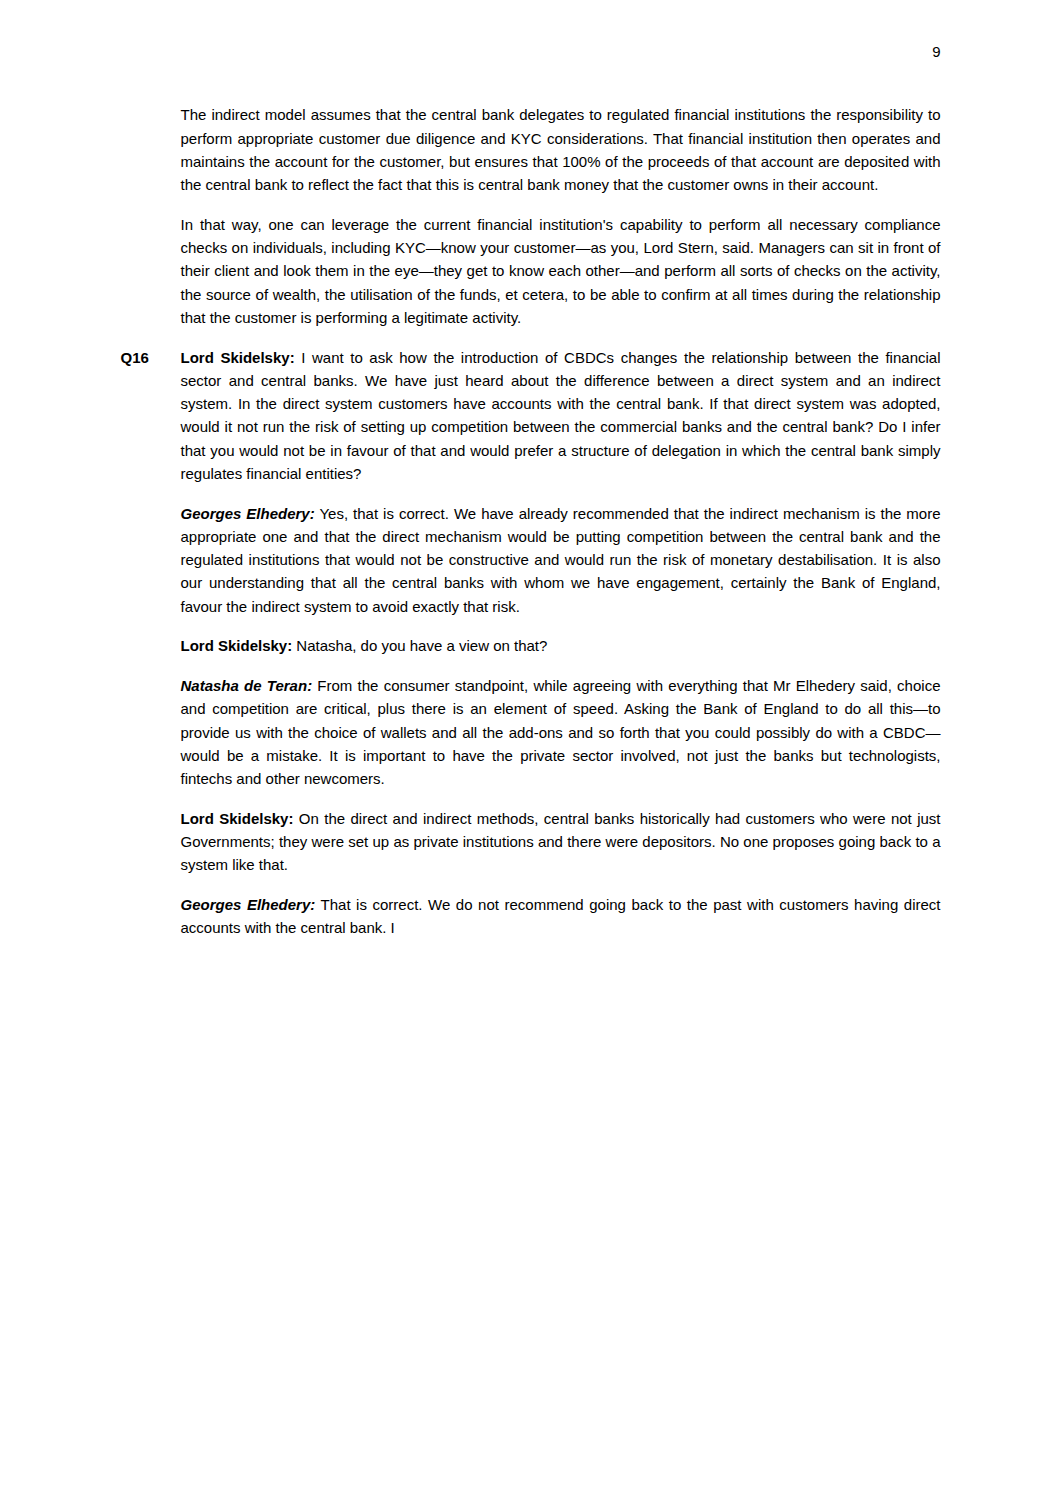9
The indirect model assumes that the central bank delegates to regulated financial institutions the responsibility to perform appropriate customer due diligence and KYC considerations. That financial institution then operates and maintains the account for the customer, but ensures that 100% of the proceeds of that account are deposited with the central bank to reflect the fact that this is central bank money that the customer owns in their account.
In that way, one can leverage the current financial institution's capability to perform all necessary compliance checks on individuals, including KYC—know your customer—as you, Lord Stern, said. Managers can sit in front of their client and look them in the eye—they get to know each other—and perform all sorts of checks on the activity, the source of wealth, the utilisation of the funds, et cetera, to be able to confirm at all times during the relationship that the customer is performing a legitimate activity.
Q16
Lord Skidelsky: I want to ask how the introduction of CBDCs changes the relationship between the financial sector and central banks. We have just heard about the difference between a direct system and an indirect system. In the direct system customers have accounts with the central bank. If that direct system was adopted, would it not run the risk of setting up competition between the commercial banks and the central bank? Do I infer that you would not be in favour of that and would prefer a structure of delegation in which the central bank simply regulates financial entities?
Georges Elhedery: Yes, that is correct. We have already recommended that the indirect mechanism is the more appropriate one and that the direct mechanism would be putting competition between the central bank and the regulated institutions that would not be constructive and would run the risk of monetary destabilisation. It is also our understanding that all the central banks with whom we have engagement, certainly the Bank of England, favour the indirect system to avoid exactly that risk.
Lord Skidelsky: Natasha, do you have a view on that?
Natasha de Teran: From the consumer standpoint, while agreeing with everything that Mr Elhedery said, choice and competition are critical, plus there is an element of speed. Asking the Bank of England to do all this—to provide us with the choice of wallets and all the add-ons and so forth that you could possibly do with a CBDC—would be a mistake. It is important to have the private sector involved, not just the banks but technologists, fintechs and other newcomers.
Lord Skidelsky: On the direct and indirect methods, central banks historically had customers who were not just Governments; they were set up as private institutions and there were depositors. No one proposes going back to a system like that.
Georges Elhedery: That is correct. We do not recommend going back to the past with customers having direct accounts with the central bank. I